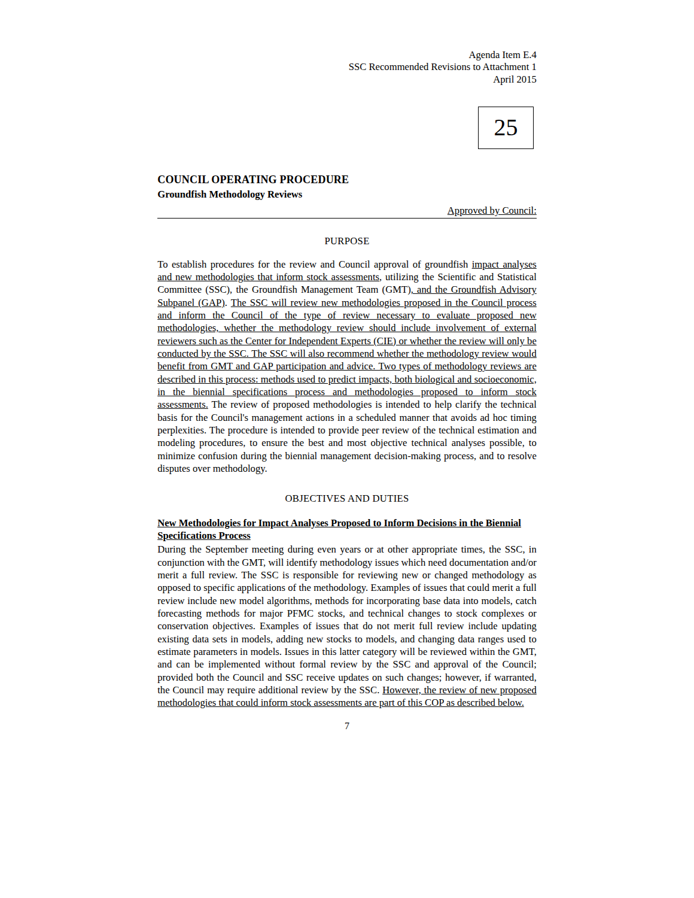Agenda Item E.4
SSC Recommended Revisions to Attachment 1
April 2015
25
COUNCIL OPERATING PROCEDURE
Groundfish Methodology Reviews
Approved by Council:
PURPOSE
To establish procedures for the review and Council approval of groundfish impact analyses and new methodologies that inform stock assessments, utilizing the Scientific and Statistical Committee (SSC), the Groundfish Management Team (GMT), and the Groundfish Advisory Subpanel (GAP). The SSC will review new methodologies proposed in the Council process and inform the Council of the type of review necessary to evaluate proposed new methodologies, whether the methodology review should include involvement of external reviewers such as the Center for Independent Experts (CIE) or whether the review will only be conducted by the SSC. The SSC will also recommend whether the methodology review would benefit from GMT and GAP participation and advice. Two types of methodology reviews are described in this process: methods used to predict impacts, both biological and socioeconomic, in the biennial specifications process and methodologies proposed to inform stock assessments. The review of proposed methodologies is intended to help clarify the technical basis for the Council's management actions in a scheduled manner that avoids ad hoc timing perplexities. The procedure is intended to provide peer review of the technical estimation and modeling procedures, to ensure the best and most objective technical analyses possible, to minimize confusion during the biennial management decision-making process, and to resolve disputes over methodology.
OBJECTIVES AND DUTIES
New Methodologies for Impact Analyses Proposed to Inform Decisions in the Biennial Specifications Process
During the September meeting during even years or at other appropriate times, the SSC, in conjunction with the GMT, will identify methodology issues which need documentation and/or merit a full review. The SSC is responsible for reviewing new or changed methodology as opposed to specific applications of the methodology. Examples of issues that could merit a full review include new model algorithms, methods for incorporating base data into models, catch forecasting methods for major PFMC stocks, and technical changes to stock complexes or conservation objectives. Examples of issues that do not merit full review include updating existing data sets in models, adding new stocks to models, and changing data ranges used to estimate parameters in models. Issues in this latter category will be reviewed within the GMT, and can be implemented without formal review by the SSC and approval of the Council; provided both the Council and SSC receive updates on such changes; however, if warranted, the Council may require additional review by the SSC. However, the review of new proposed methodologies that could inform stock assessments are part of this COP as described below.
7